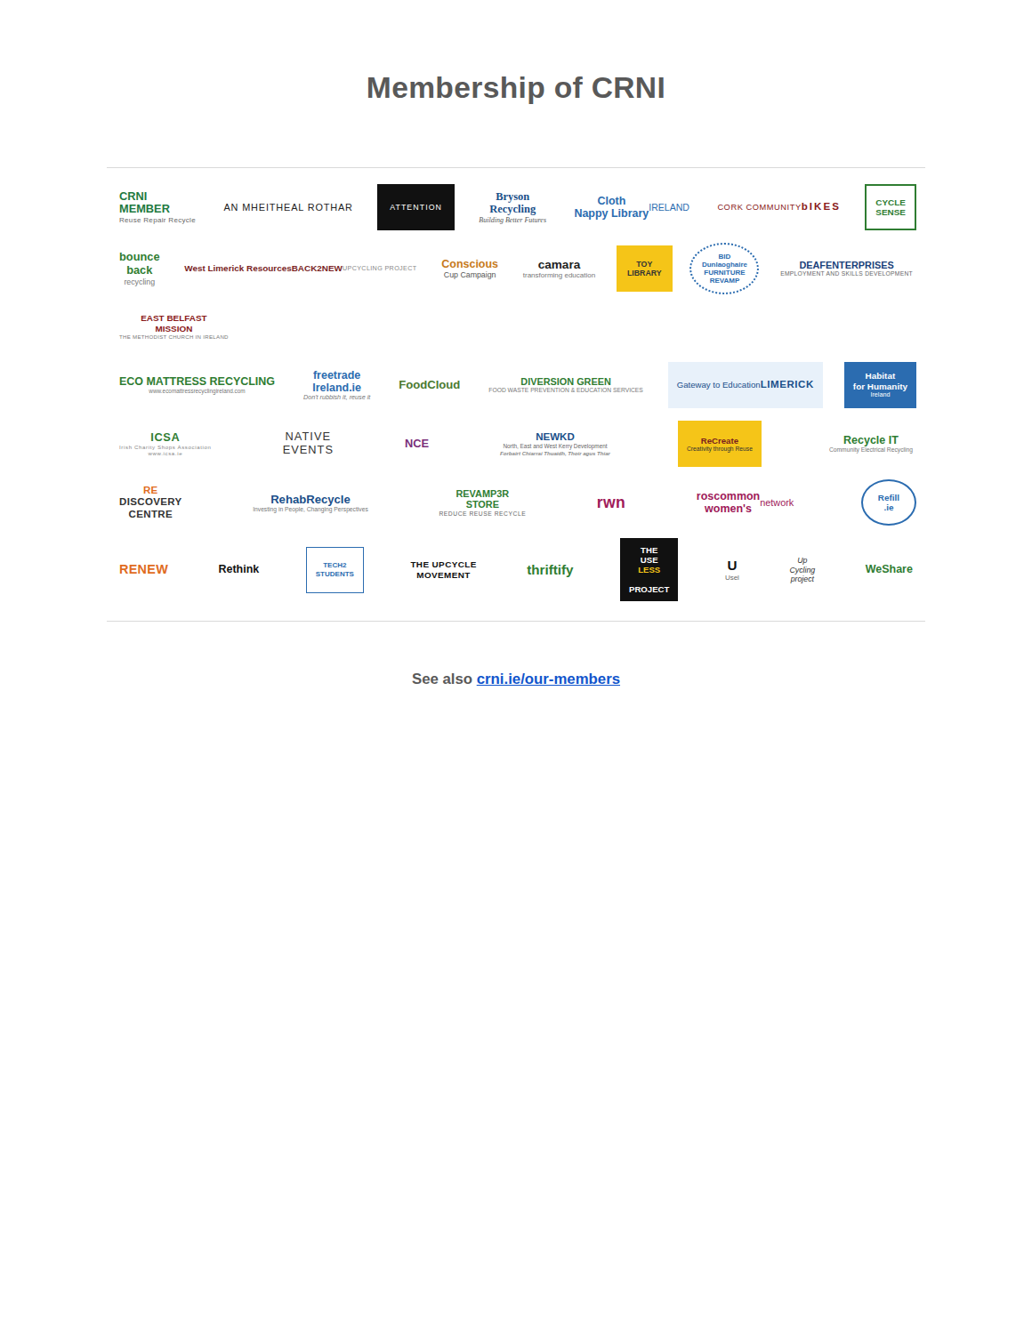Membership of CRNI
CRNI
MEMBERReuse Repair Recycle
AN MHEITHEAL ROTHAR
ATTENTION
Bryson
RecyclingBuilding Better Futures
Cloth
Nappy Library IRELAND
CORK COMMUNITY bIKES
CYCLE
SENSE
bounce
backrecycling
West Limerick Resources BACK2NEW UPCYCLING PROJECT
ConsciousCup Campaign
camaratransforming education
TOY
LIBRARY
BID Dunlaoghaire
FURNITURE
REVAMP
DEAFENTERPRISESEMPLOYMENT AND SKILLS DEVELOPMENT
EAST BELFAST
MISSIONTHE METHODIST CHURCH IN IRELAND
ECO MATTRESS RECYCLINGwww.ecomattressrecyclingireland.com
freetrade
Ireland.ieDon't rubbish it, reuse it
FoodCloud
DIVERSION GREENFOOD WASTE PREVENTION & EDUCATION SERVICES
Gateway to Education LIMERICK
Habitat
for HumanityIreland
ICSAIrish Charity Shops Association
www.icsa.ie
NATIVE
EVENTS
NCE
NEWKDNorth, East and West Kerry Development Forbairt Chiarraí Thuaidh, Thoir agus Thiar
ReCreateCreativity through Reuse
Recycle ITCommunity Electrical Recycling
REDISCOVERY
CENTRE
RehabRecycleInvesting in People, Changing Perspectives
REVAMP3R
STOREREDUCE REUSE RECYCLE
rwn
roscommon
women's network
Refill
.ie
RENEW
Rethink
TECH2
STUDENTS
THE UPCYCLE
MOVEMENT
thriftify
THE
USELESS
PROJECT
UUsel
Up
Cycling
project
WeShare
See also crni.ie/our-members